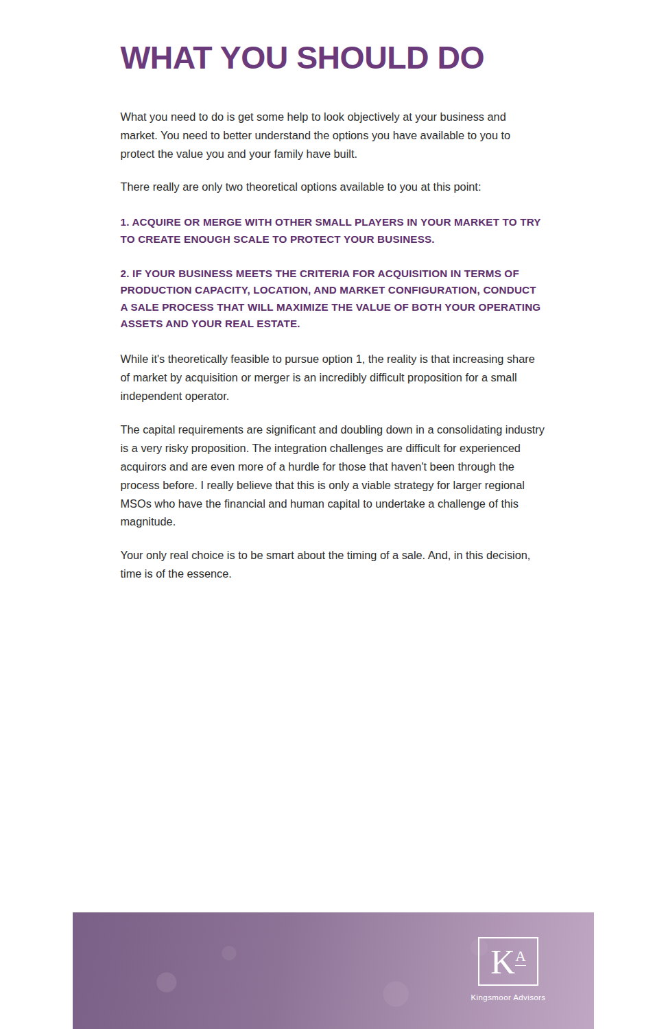What You Should Do
What you need to do is get some help to look objectively at your business and market. You need to better understand the options you have available to you to protect the value you and your family have built.
There really are only two theoretical options available to you at this point:
1. Acquire or merge with other small players in your market to try to create enough scale to protect your business.
2. If your business meets the criteria for acquisition in terms of production capacity, location, and market configuration, conduct a sale process that will maximize the value of both your operating assets and your real estate.
While it's theoretically feasible to pursue option 1, the reality is that increasing share of market by acquisition or merger is an incredibly difficult proposition for a small independent operator.
The capital requirements are significant and doubling down in a consolidating industry is a very risky proposition. The integration challenges are difficult for experienced acquirors and are even more of a hurdle for those that haven't been through the process before. I really believe that this is only a viable strategy for larger regional MSOs who have the financial and human capital to undertake a challenge of this magnitude.
Your only real choice is to be smart about the timing of a sale. And, in this decision, time is of the essence.
KA
Kingsmoor Advisors